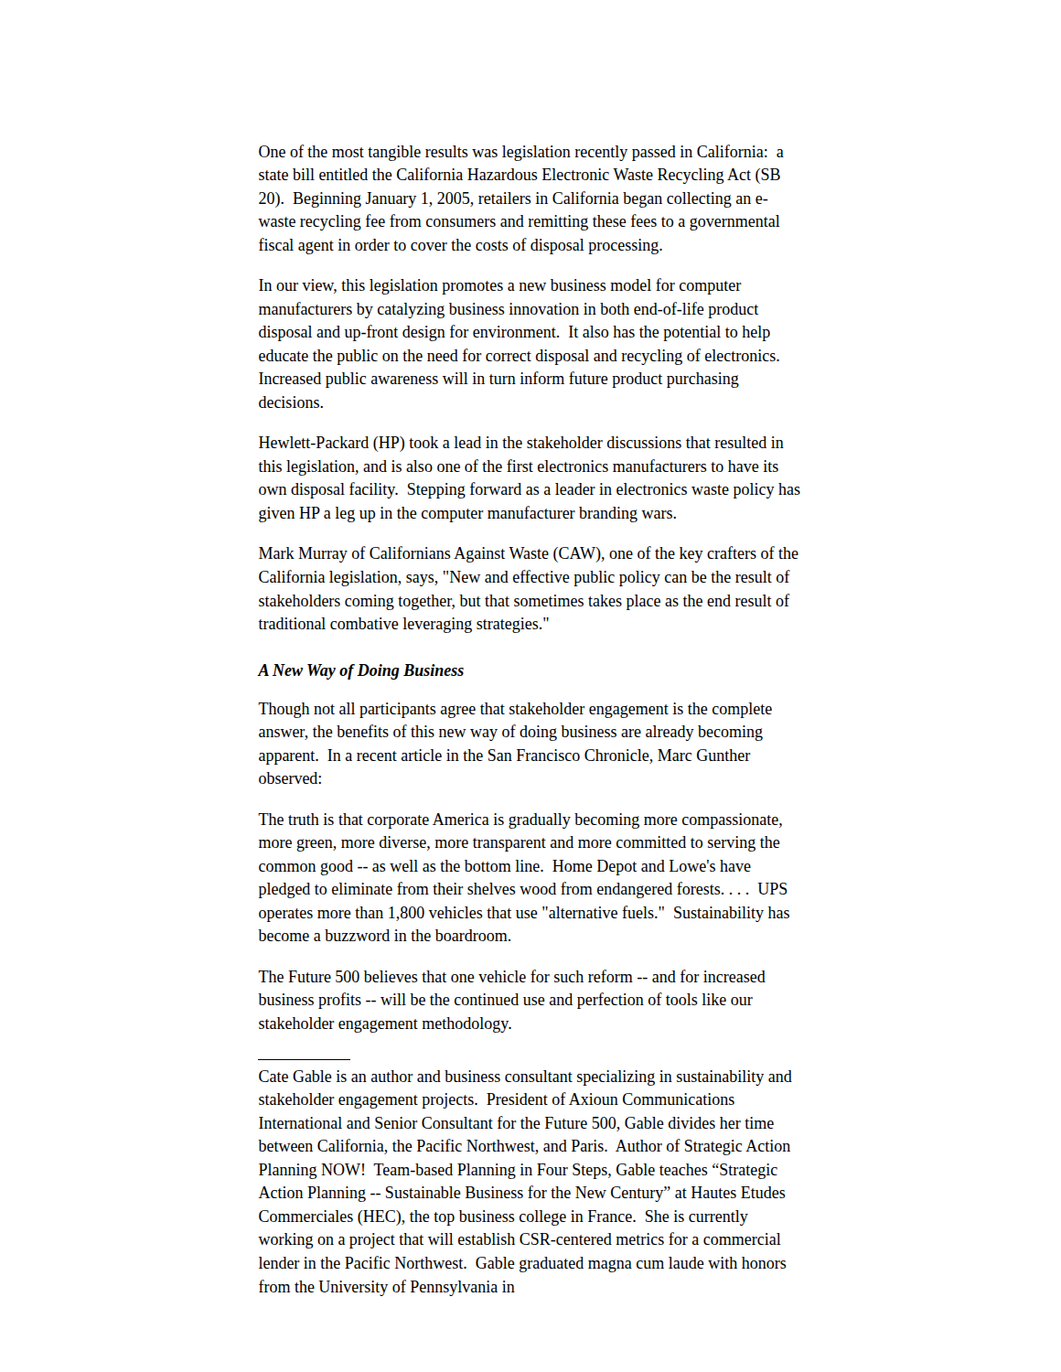One of the most tangible results was legislation recently passed in California: a state bill entitled the California Hazardous Electronic Waste Recycling Act (SB 20). Beginning January 1, 2005, retailers in California began collecting an e-waste recycling fee from consumers and remitting these fees to a governmental fiscal agent in order to cover the costs of disposal processing.
In our view, this legislation promotes a new business model for computer manufacturers by catalyzing business innovation in both end-of-life product disposal and up-front design for environment. It also has the potential to help educate the public on the need for correct disposal and recycling of electronics. Increased public awareness will in turn inform future product purchasing decisions.
Hewlett-Packard (HP) took a lead in the stakeholder discussions that resulted in this legislation, and is also one of the first electronics manufacturers to have its own disposal facility. Stepping forward as a leader in electronics waste policy has given HP a leg up in the computer manufacturer branding wars.
Mark Murray of Californians Against Waste (CAW), one of the key crafters of the California legislation, says, "New and effective public policy can be the result of stakeholders coming together, but that sometimes takes place as the end result of traditional combative leveraging strategies."
A New Way of Doing Business
Though not all participants agree that stakeholder engagement is the complete answer, the benefits of this new way of doing business are already becoming apparent. In a recent article in the San Francisco Chronicle, Marc Gunther observed:
The truth is that corporate America is gradually becoming more compassionate, more green, more diverse, more transparent and more committed to serving the common good -- as well as the bottom line. Home Depot and Lowe's have pledged to eliminate from their shelves wood from endangered forests. . . . UPS operates more than 1,800 vehicles that use "alternative fuels." Sustainability has become a buzzword in the boardroom.
The Future 500 believes that one vehicle for such reform -- and for increased business profits -- will be the continued use and perfection of tools like our stakeholder engagement methodology.
Cate Gable is an author and business consultant specializing in sustainability and stakeholder engagement projects. President of Axioun Communications International and Senior Consultant for the Future 500, Gable divides her time between California, the Pacific Northwest, and Paris. Author of Strategic Action Planning NOW! Team-based Planning in Four Steps, Gable teaches “Strategic Action Planning -- Sustainable Business for the New Century” at Hautes Etudes Commerciales (HEC), the top business college in France. She is currently working on a project that will establish CSR-centered metrics for a commercial lender in the Pacific Northwest. Gable graduated magna cum laude with honors from the University of Pennsylvania in